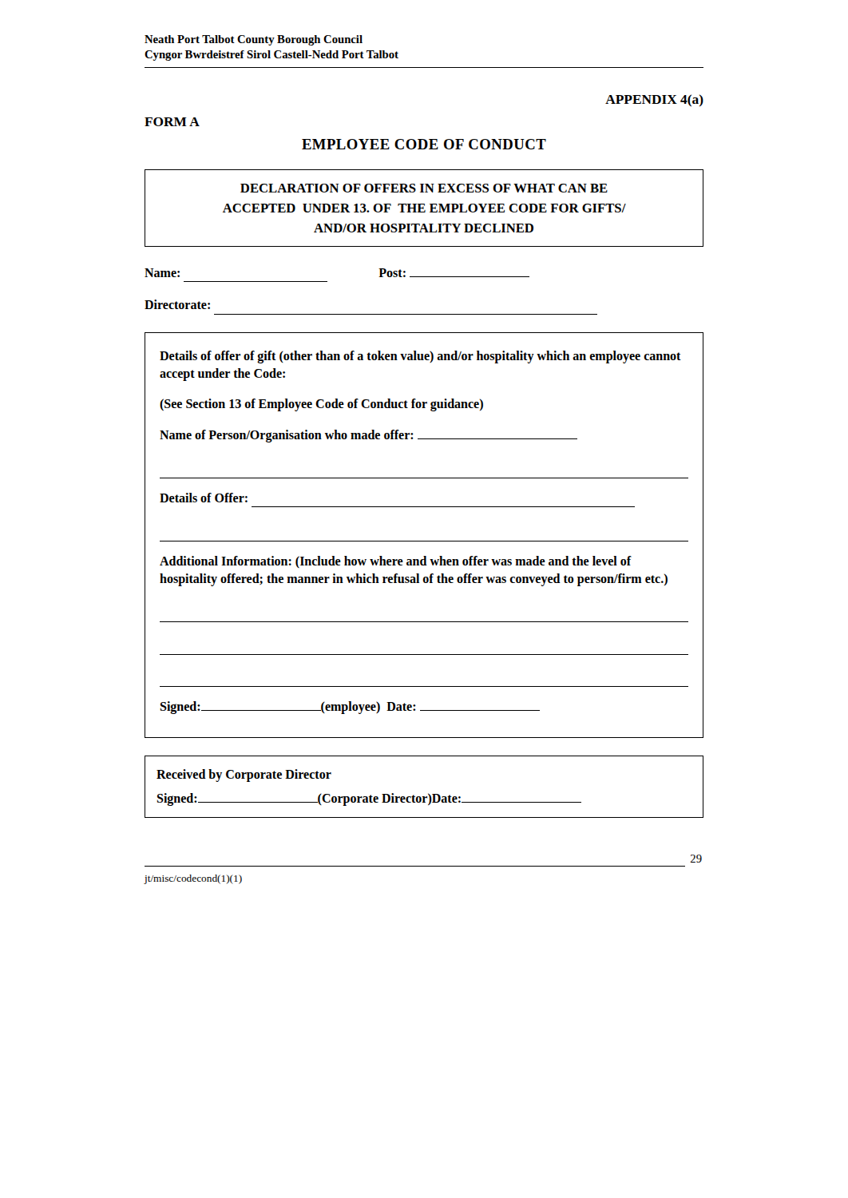Neath Port Talbot County Borough Council
Cyngor Bwrdeistref Sirol Castell-Nedd Port Talbot
APPENDIX 4(a)
FORM A
EMPLOYEE CODE OF CONDUCT
DECLARATION OF OFFERS IN EXCESS OF WHAT CAN BE
ACCEPTED UNDER 13. OF THE EMPLOYEE CODE FOR GIFTS/
AND/OR HOSPITALITY DECLINED
Name: Post:
Directorate:
Details of offer of gift (other than of a token value) and/or hospitality which an employee cannot accept under the Code:
(See Section 13 of Employee Code of Conduct for guidance)
Name of Person/Organisation who made offer:
Details of Offer:
Additional Information: (Include how where and when offer was made and the level of hospitality offered; the manner in which refusal of the offer was conveyed to person/firm etc.)
Signed: (employee) Date:
Received by Corporate Director
Signed: (Corporate Director)Date:
29
jt/misc/codecond(1)(1)